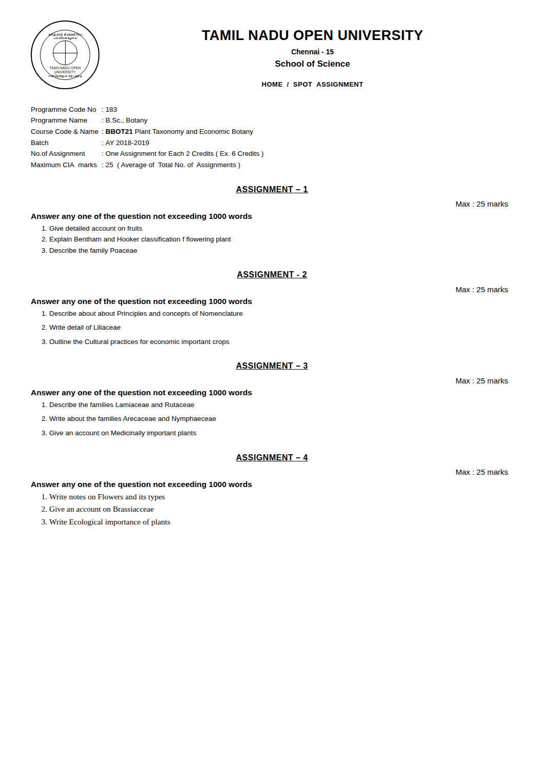தமிழ்நாடு திறந்தநிலைப் பல்கலைக்கழகம்
TAMILNADU OPEN UNIVERSITY
என்றென்றும் கற்பதற்கு
TAMIL NADU OPEN UNIVERSITY
Chennai - 15
School of Science
HOME / SPOT ASSIGNMENT
| Programme Code No | : | 183 |
| Programme Name | : | B.Sc., Botany |
| Course Code & Name | : | BBOT21 Plant Taxonomy and Economic Botany |
| Batch | : | AY 2018-2019 |
| No.of Assignment | : | One Assignment for Each 2 Credits ( Ex. 6 Credits ) |
| Maximum CIA marks | : | 25 ( Average of Total No. of Assignments ) |
ASSIGNMENT – 1
Max : 25 marks
Answer any one of the question not exceeding 1000 words
Give detailed account on fruits
Explain Bentham and Hooker classification f flowering plant
Describe the family Poaceae
ASSIGNMENT - 2
Max : 25 marks
Answer any one of the question not exceeding 1000 words
Describe about about Principles and concepts of Nomenclature
Write detail of Liliaceae
Outline the Cultural practices for economic important crops
ASSIGNMENT – 3
Max : 25 marks
Answer any one of the question not exceeding 1000 words
Describe the families Lamiaceae and Rutaceae
Write about the families Arecaceae and Nymphaeceae
Give an account on Medicinally important plants
ASSIGNMENT – 4
Max : 25 marks
Answer any one of the question not exceeding 1000 words
Write notes on Flowers and its types
Give an account on Brassiacceae
Write Ecological importance of plants